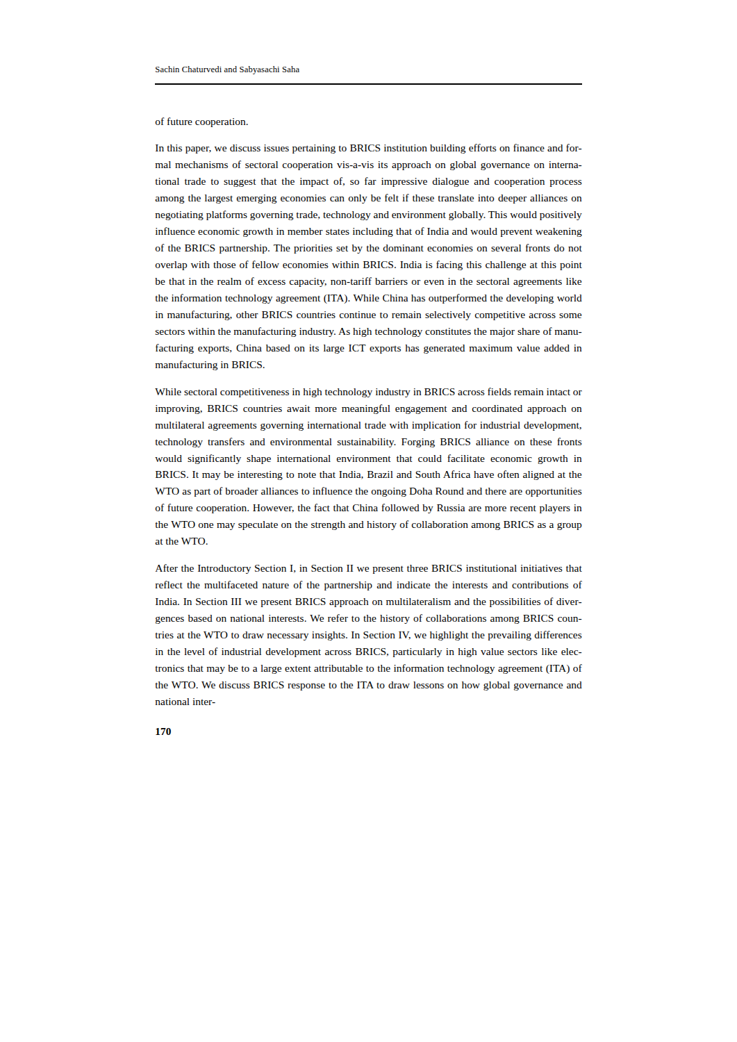Sachin Chaturvedi and Sabyasachi Saha
of future cooperation.
In this paper, we discuss issues pertaining to BRICS institution building efforts on finance and formal mechanisms of sectoral cooperation vis-a-vis its approach on global governance on international trade to suggest that the impact of, so far impressive dialogue and cooperation process among the largest emerging economies can only be felt if these translate into deeper alliances on negotiating platforms governing trade, technology and environment globally. This would positively influence economic growth in member states including that of India and would prevent weakening of the BRICS partnership. The priorities set by the dominant economies on several fronts do not overlap with those of fellow economies within BRICS. India is facing this challenge at this point be that in the realm of excess capacity, non-tariff barriers or even in the sectoral agreements like the information technology agreement (ITA). While China has outperformed the developing world in manufacturing, other BRICS countries continue to remain selectively competitive across some sectors within the manufacturing industry. As high technology constitutes the major share of manufacturing exports, China based on its large ICT exports has generated maximum value added in manufacturing in BRICS.
While sectoral competitiveness in high technology industry in BRICS across fields remain intact or improving, BRICS countries await more meaningful engagement and coordinated approach on multilateral agreements governing international trade with implication for industrial development, technology transfers and environmental sustainability. Forging BRICS alliance on these fronts would significantly shape international environment that could facilitate economic growth in BRICS. It may be interesting to note that India, Brazil and South Africa have often aligned at the WTO as part of broader alliances to influence the ongoing Doha Round and there are opportunities of future cooperation. However, the fact that China followed by Russia are more recent players in the WTO one may speculate on the strength and history of collaboration among BRICS as a group at the WTO.
After the Introductory Section I, in Section II we present three BRICS institutional initiatives that reflect the multifaceted nature of the partnership and indicate the interests and contributions of India. In Section III we present BRICS approach on multilateralism and the possibilities of divergences based on national interests. We refer to the history of collaborations among BRICS countries at the WTO to draw necessary insights. In Section IV, we highlight the prevailing differences in the level of industrial development across BRICS, particularly in high value sectors like electronics that may be to a large extent attributable to the information technology agreement (ITA) of the WTO. We discuss BRICS response to the ITA to draw lessons on how global governance and national inter-
170